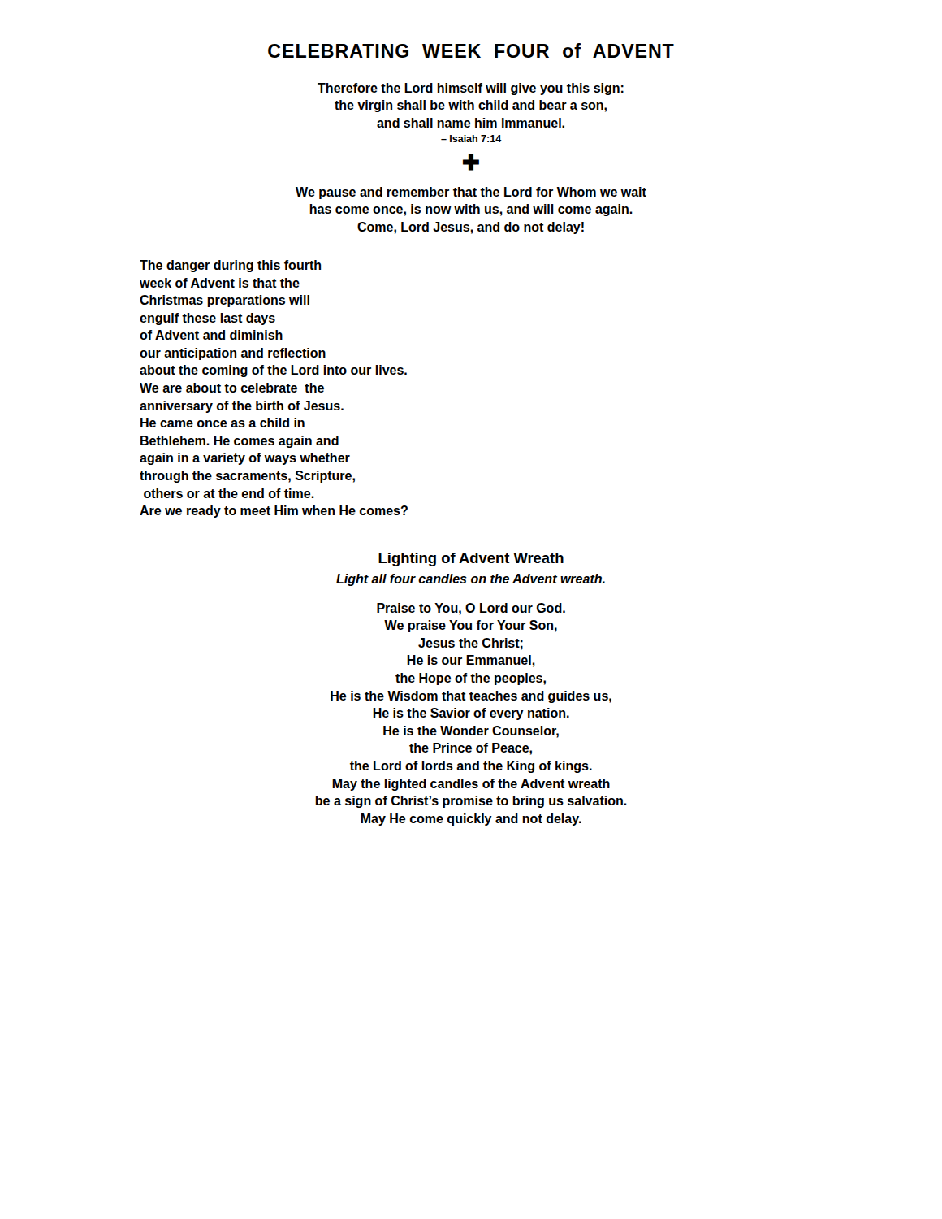CELEBRATING WEEK FOUR of ADVENT
Therefore the Lord himself will give you this sign:
the virgin shall be with child and bear a son,
and shall name him Immanuel.
– Isaiah 7:14
✚
We pause and remember that the Lord for Whom we wait
has come once, is now with us, and will come again.
Come, Lord Jesus, and do not delay!
The danger during this fourth
week of Advent is that the
Christmas preparations will
engulf these last days
of Advent and diminish
our anticipation and reflection
about the coming of the Lord into our lives.
We are about to celebrate the
anniversary of the birth of Jesus.
He came once as a child in
Bethlehem. He comes again and
again in a variety of ways whether
through the sacraments, Scripture,
others or at the end of time.
Are we ready to meet Him when He comes?
Lighting of Advent Wreath
Light all four candles on the Advent wreath.
Praise to You, O Lord our God.
We praise You for Your Son,
Jesus the Christ;
He is our Emmanuel,
the Hope of the peoples,
He is the Wisdom that teaches and guides us,
He is the Savior of every nation.
He is the Wonder Counselor,
the Prince of Peace,
the Lord of lords and the King of kings.
May the lighted candles of the Advent wreath
be a sign of Christ’s promise to bring us salvation.
May He come quickly and not delay.